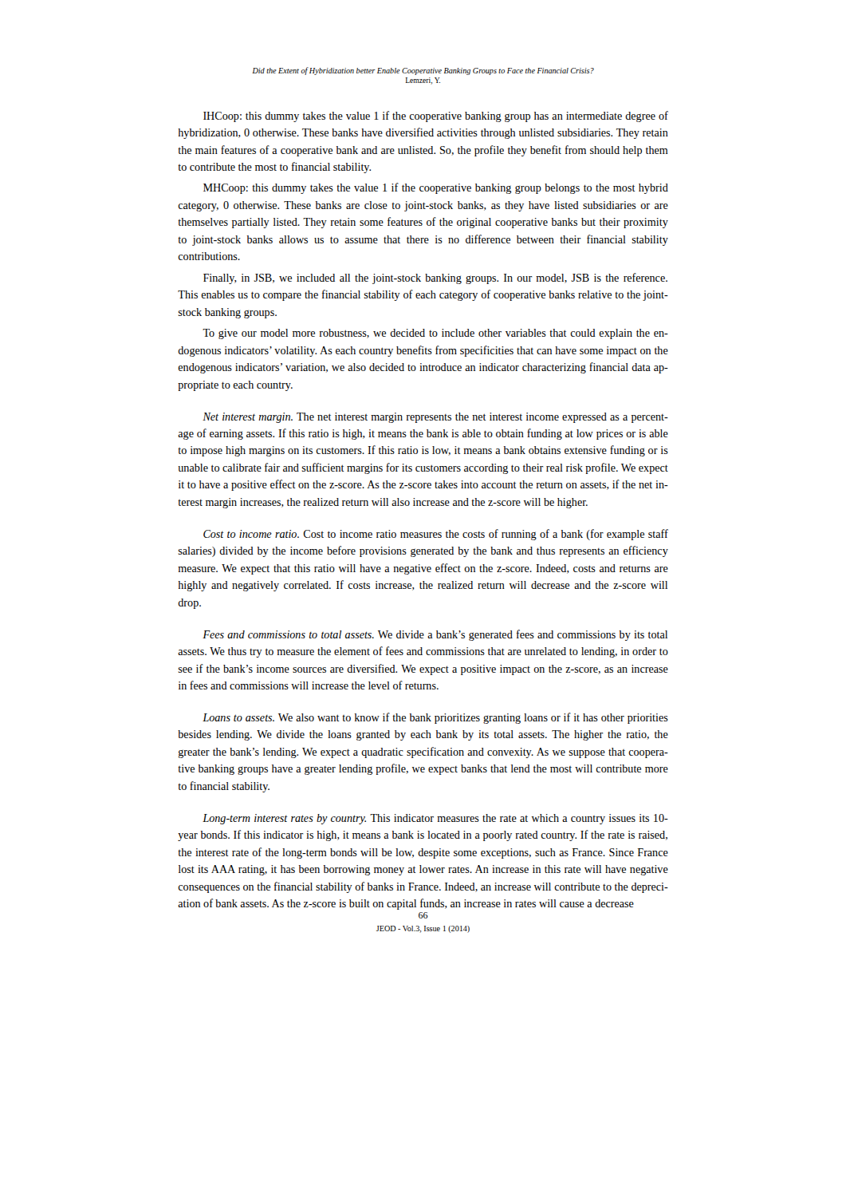Did the Extent of Hybridization better Enable Cooperative Banking Groups to Face the Financial Crisis? Lemzeri, Y.
IHCoop: this dummy takes the value 1 if the cooperative banking group has an intermediate degree of hybridization, 0 otherwise. These banks have diversified activities through unlisted subsidiaries. They retain the main features of a cooperative bank and are unlisted. So, the profile they benefit from should help them to contribute the most to financial stability.
MHCoop: this dummy takes the value 1 if the cooperative banking group belongs to the most hybrid category, 0 otherwise. These banks are close to joint-stock banks, as they have listed subsidiaries or are themselves partially listed. They retain some features of the original cooperative banks but their proximity to joint-stock banks allows us to assume that there is no difference between their financial stability contributions.
Finally, in JSB, we included all the joint-stock banking groups. In our model, JSB is the reference. This enables us to compare the financial stability of each category of cooperative banks relative to the joint-stock banking groups.
To give our model more robustness, we decided to include other variables that could explain the endogenous indicators’ volatility. As each country benefits from specificities that can have some impact on the endogenous indicators’ variation, we also decided to introduce an indicator characterizing financial data appropriate to each country.
Net interest margin. The net interest margin represents the net interest income expressed as a percentage of earning assets. If this ratio is high, it means the bank is able to obtain funding at low prices or is able to impose high margins on its customers. If this ratio is low, it means a bank obtains extensive funding or is unable to calibrate fair and sufficient margins for its customers according to their real risk profile. We expect it to have a positive effect on the z-score. As the z-score takes into account the return on assets, if the net interest margin increases, the realized return will also increase and the z-score will be higher.
Cost to income ratio. Cost to income ratio measures the costs of running of a bank (for example staff salaries) divided by the income before provisions generated by the bank and thus represents an efficiency measure. We expect that this ratio will have a negative effect on the z-score. Indeed, costs and returns are highly and negatively correlated. If costs increase, the realized return will decrease and the z-score will drop.
Fees and commissions to total assets. We divide a bank’s generated fees and commissions by its total assets. We thus try to measure the element of fees and commissions that are unrelated to lending, in order to see if the bank’s income sources are diversified. We expect a positive impact on the z-score, as an increase in fees and commissions will increase the level of returns.
Loans to assets. We also want to know if the bank prioritizes granting loans or if it has other priorities besides lending. We divide the loans granted by each bank by its total assets. The higher the ratio, the greater the bank’s lending. We expect a quadratic specification and convexity. As we suppose that cooperative banking groups have a greater lending profile, we expect banks that lend the most will contribute more to financial stability.
Long-term interest rates by country. This indicator measures the rate at which a country issues its 10-year bonds. If this indicator is high, it means a bank is located in a poorly rated country. If the rate is raised, the interest rate of the long-term bonds will be low, despite some exceptions, such as France. Since France lost its AAA rating, it has been borrowing money at lower rates. An increase in this rate will have negative consequences on the financial stability of banks in France. Indeed, an increase will contribute to the depreciation of bank assets. As the z-score is built on capital funds, an increase in rates will cause a decrease
66 JEOD - Vol.3, Issue 1 (2014)